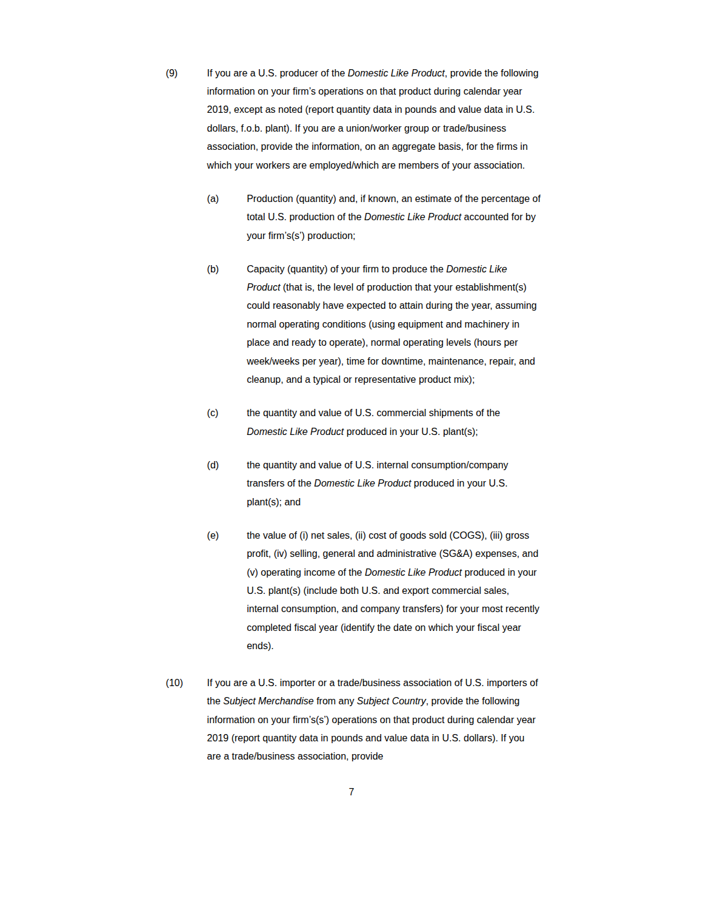(9)
If you are a U.S. producer of the Domestic Like Product, provide the following information on your firm’s operations on that product during calendar year 2019, except as noted (report quantity data in pounds and value data in U.S. dollars, f.o.b. plant). If you are a union/worker group or trade/business association, provide the information, on an aggregate basis, for the firms in which your workers are employed/which are members of your association.
(a)
Production (quantity) and, if known, an estimate of the percentage of total U.S. production of the Domestic Like Product accounted for by your firm’s(s’) production;
(b)
Capacity (quantity) of your firm to produce the Domestic Like Product (that is, the level of production that your establishment(s) could reasonably have expected to attain during the year, assuming normal operating conditions (using equipment and machinery in place and ready to operate), normal operating levels (hours per week/weeks per year), time for downtime, maintenance, repair, and cleanup, and a typical or representative product mix);
(c)
the quantity and value of U.S. commercial shipments of the Domestic Like Product produced in your U.S. plant(s);
(d)
the quantity and value of U.S. internal consumption/company transfers of the Domestic Like Product produced in your U.S. plant(s); and
(e)
the value of (i) net sales, (ii) cost of goods sold (COGS), (iii) gross profit, (iv) selling, general and administrative (SG&A) expenses, and (v) operating income of the Domestic Like Product produced in your U.S. plant(s) (include both U.S. and export commercial sales, internal consumption, and company transfers) for your most recently completed fiscal year (identify the date on which your fiscal year ends).
(10)
If you are a U.S. importer or a trade/business association of U.S. importers of the Subject Merchandise from any Subject Country, provide the following information on your firm’s(s’) operations on that product during calendar year 2019 (report quantity data in pounds and value data in U.S. dollars). If you are a trade/business association, provide
7